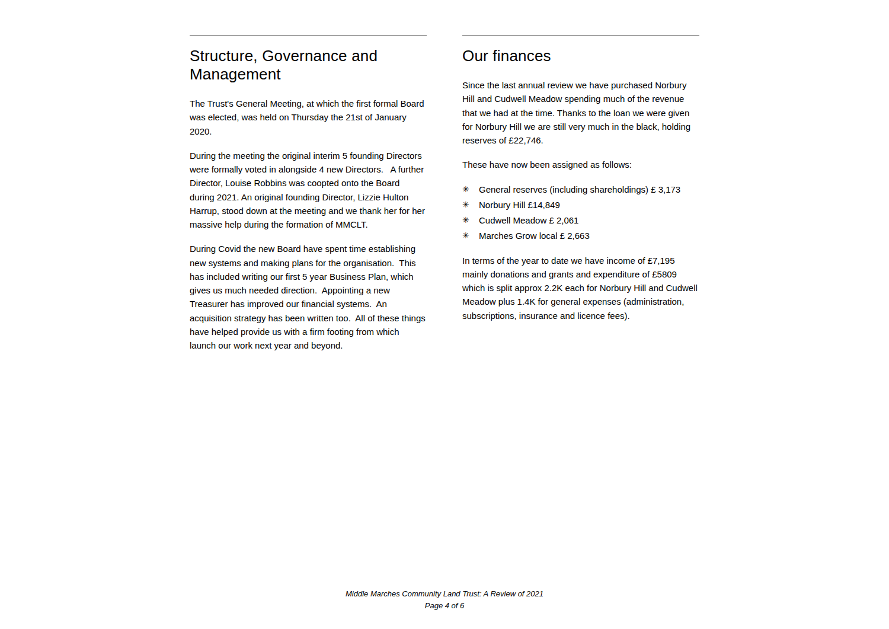Structure, Governance and Management
The Trust's General Meeting, at which the first formal Board was elected, was held on Thursday the 21st of January 2020.
During the meeting the original interim 5 founding Directors were formally voted in alongside 4 new Directors. A further Director, Louise Robbins was coopted onto the Board during 2021. An original founding Director, Lizzie Hulton Harrup, stood down at the meeting and we thank her for her massive help during the formation of MMCLT.
During Covid the new Board have spent time establishing new systems and making plans for the organisation. This has included writing our first 5 year Business Plan, which gives us much needed direction. Appointing a new Treasurer has improved our financial systems. An acquisition strategy has been written too. All of these things have helped provide us with a firm footing from which launch our work next year and beyond.
Our finances
Since the last annual review we have purchased Norbury Hill and Cudwell Meadow spending much of the revenue that we had at the time. Thanks to the loan we were given for Norbury Hill we are still very much in the black, holding reserves of £22,746.
These have now been assigned as follows:
General reserves (including shareholdings) £ 3,173
Norbury Hill £14,849
Cudwell Meadow £ 2,061
Marches Grow local £ 2,663
In terms of the year to date we have income of £7,195 mainly donations and grants and expenditure of £5809 which is split approx 2.2K each for Norbury Hill and Cudwell Meadow plus 1.4K for general expenses (administration, subscriptions, insurance and licence fees).
Middle Marches Community Land Trust: A Review of 2021
Page 4 of 6